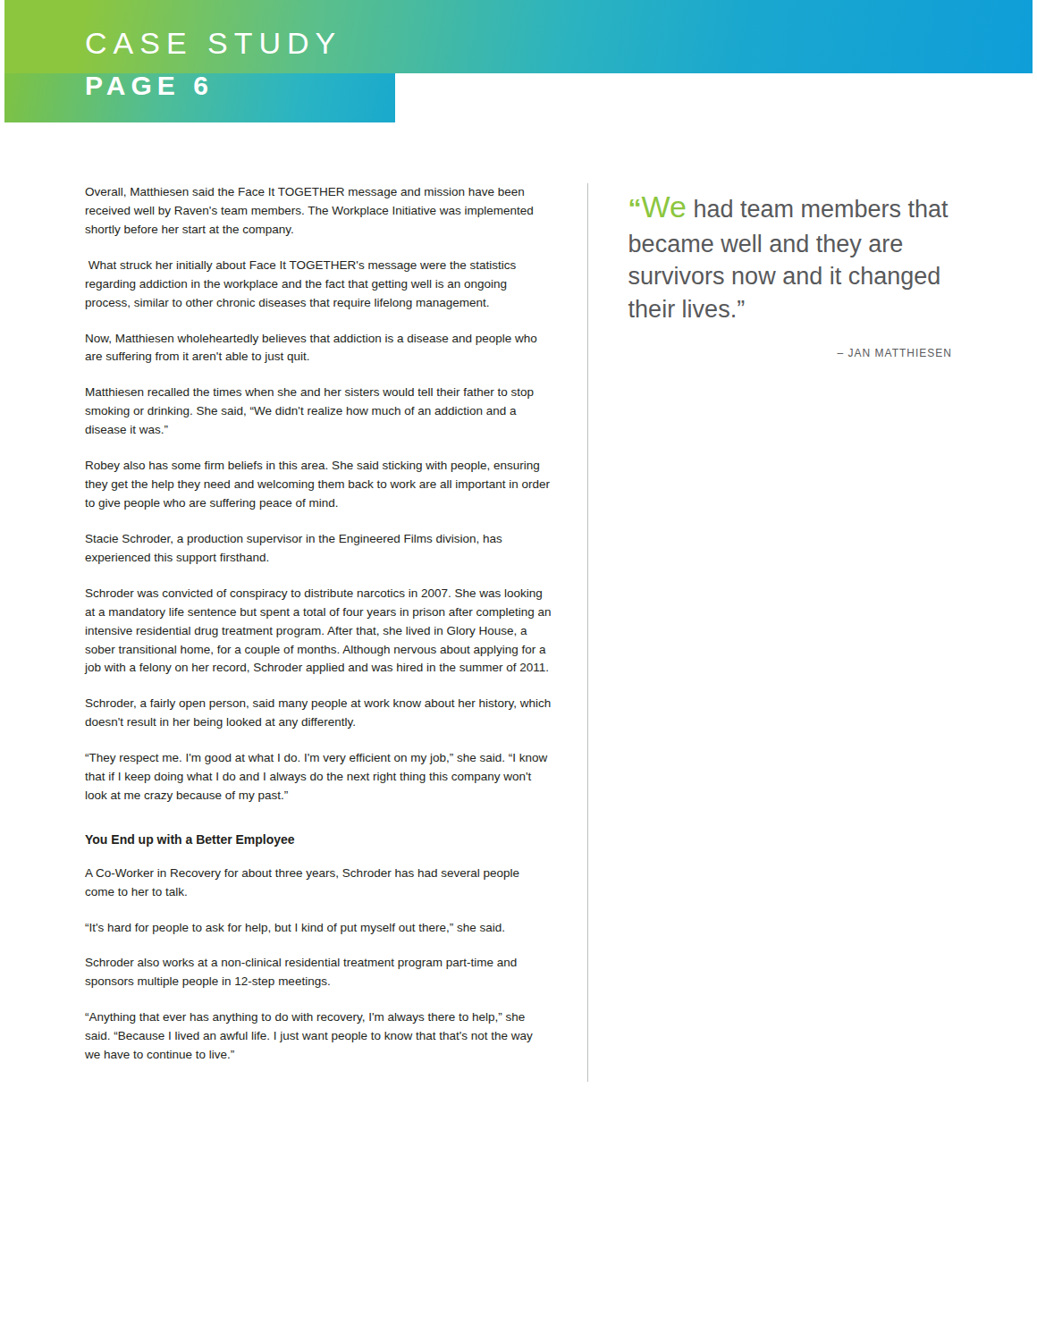CASE STUDY
PAGE 6
Overall, Matthiesen said the Face It TOGETHER message and mission have been received well by Raven's team members. The Workplace Initiative was implemented shortly before her start at the company.
What struck her initially about Face It TOGETHER's message were the statistics regarding addiction in the workplace and the fact that getting well is an ongoing process, similar to other chronic diseases that require lifelong management.
Now, Matthiesen wholeheartedly believes that addiction is a disease and people who are suffering from it aren't able to just quit.
Matthiesen recalled the times when she and her sisters would tell their father to stop smoking or drinking. She said, “We didn't realize how much of an addiction and a disease it was.”
Robey also has some firm beliefs in this area. She said sticking with people, ensuring they get the help they need and welcoming them back to work are all important in order to give people who are suffering peace of mind.
Stacie Schroder, a production supervisor in the Engineered Films division, has experienced this support firsthand.
Schroder was convicted of conspiracy to distribute narcotics in 2007. She was looking at a mandatory life sentence but spent a total of four years in prison after completing an intensive residential drug treatment program. After that, she lived in Glory House, a sober transitional home, for a couple of months. Although nervous about applying for a job with a felony on her record, Schroder applied and was hired in the summer of 2011.
Schroder, a fairly open person, said many people at work know about her history, which doesn't result in her being looked at any differently.
“They respect me. I'm good at what I do. I'm very efficient on my job,” she said. “I know that if I keep doing what I do and I always do the next right thing this company won't look at me crazy because of my past.”
You End up with a Better Employee
A Co-Worker in Recovery for about three years, Schroder has had several people come to her to talk.
“It's hard for people to ask for help, but I kind of put myself out there,” she said.
Schroder also works at a non-clinical residential treatment program part-time and sponsors multiple people in 12-step meetings.
“Anything that ever has anything to do with recovery, I'm always there to help,” she said. “Because I lived an awful life. I just want people to know that that's not the way we have to continue to live.”
“We had team members that became well and they are survivors now and it changed their lives.”
– JAN MATTHIESEN